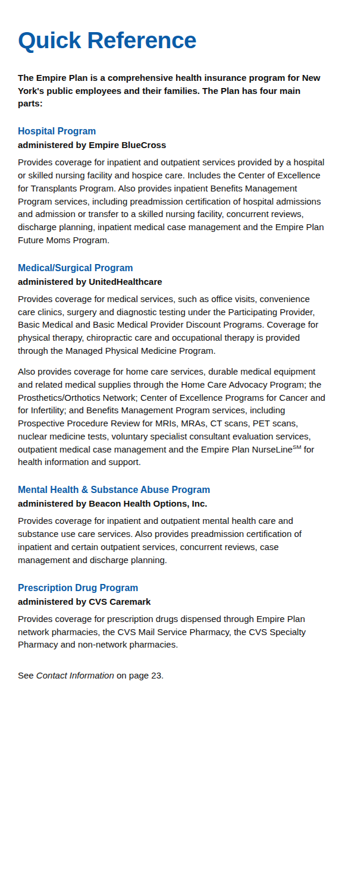Quick Reference
The Empire Plan is a comprehensive health insurance program for New York's public employees and their families. The Plan has four main parts:
Hospital Program
administered by Empire BlueCross
Provides coverage for inpatient and outpatient services provided by a hospital or skilled nursing facility and hospice care. Includes the Center of Excellence for Transplants Program. Also provides inpatient Benefits Management Program services, including preadmission certification of hospital admissions and admission or transfer to a skilled nursing facility, concurrent reviews, discharge planning, inpatient medical case management and the Empire Plan Future Moms Program.
Medical/Surgical Program
administered by UnitedHealthcare
Provides coverage for medical services, such as office visits, convenience care clinics, surgery and diagnostic testing under the Participating Provider, Basic Medical and Basic Medical Provider Discount Programs. Coverage for physical therapy, chiropractic care and occupational therapy is provided through the Managed Physical Medicine Program.
Also provides coverage for home care services, durable medical equipment and related medical supplies through the Home Care Advocacy Program; the Prosthetics/Orthotics Network; Center of Excellence Programs for Cancer and for Infertility; and Benefits Management Program services, including Prospective Procedure Review for MRIs, MRAs, CT scans, PET scans, nuclear medicine tests, voluntary specialist consultant evaluation services, outpatient medical case management and the Empire Plan NurseLineSM for health information and support.
Mental Health & Substance Abuse Program
administered by Beacon Health Options, Inc.
Provides coverage for inpatient and outpatient mental health care and substance use care services. Also provides preadmission certification of inpatient and certain outpatient services, concurrent reviews, case management and discharge planning.
Prescription Drug Program
administered by CVS Caremark
Provides coverage for prescription drugs dispensed through Empire Plan network pharmacies, the CVS Mail Service Pharmacy, the CVS Specialty Pharmacy and non-network pharmacies.
See Contact Information on page 23.